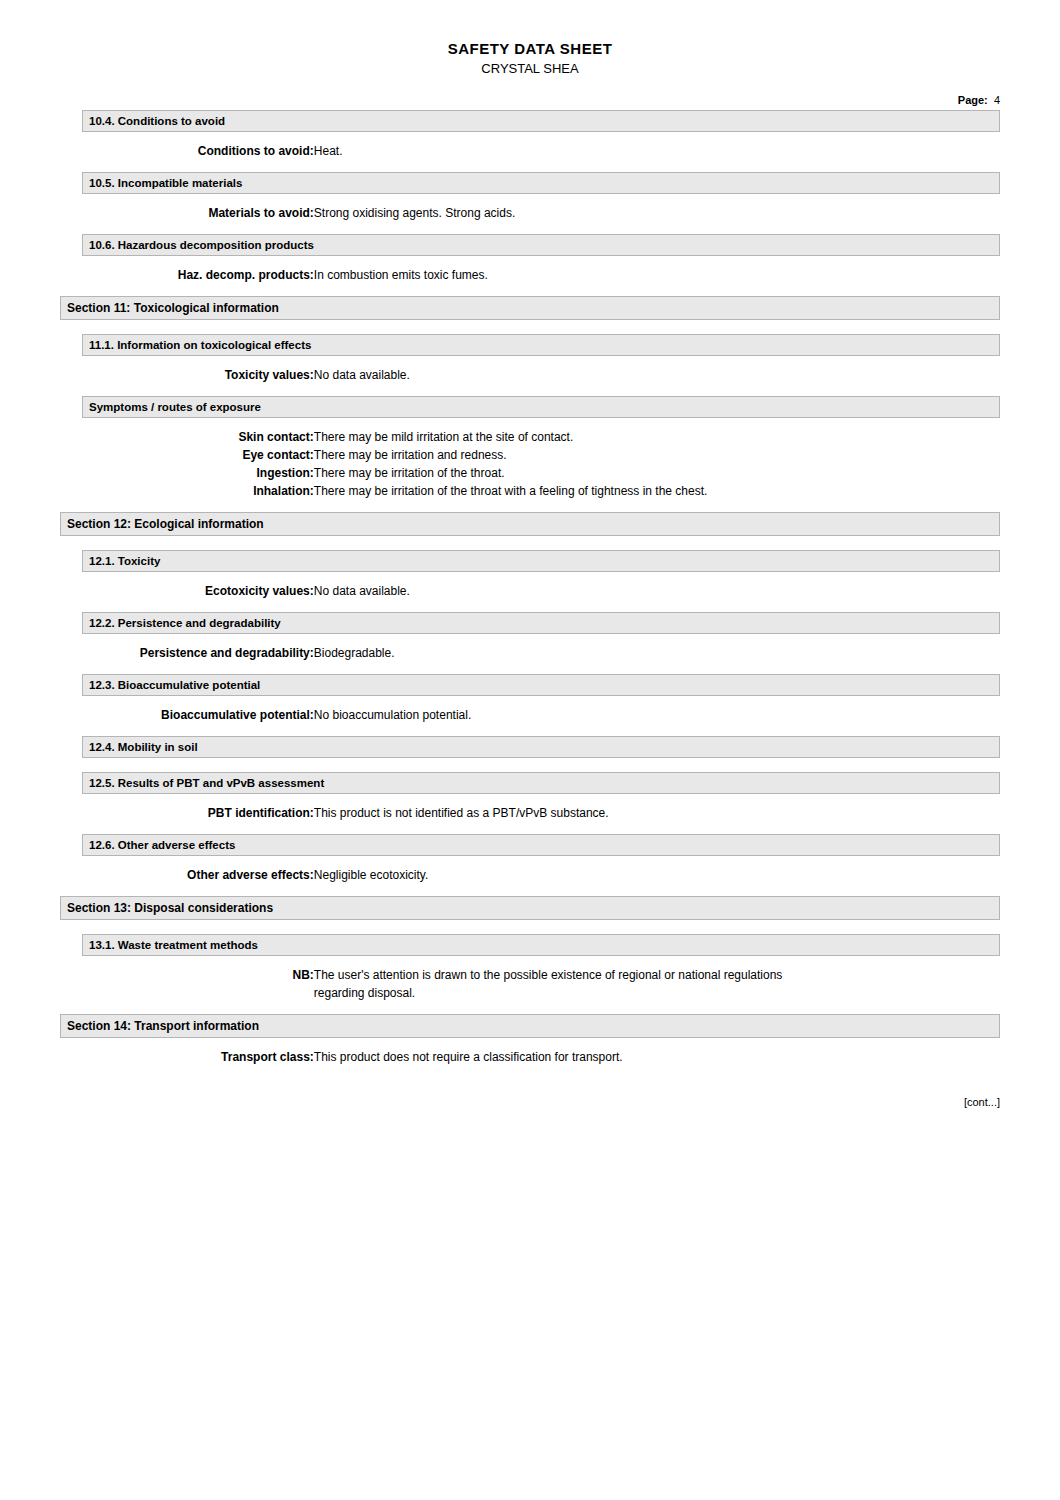SAFETY DATA SHEET
CRYSTAL SHEA
Page: 4
10.4. Conditions to avoid
| Conditions to avoid: | Heat. |
10.5. Incompatible materials
| Materials to avoid: | Strong oxidising agents. Strong acids. |
10.6. Hazardous decomposition products
| Haz. decomp. products: | In combustion emits toxic fumes. |
Section 11: Toxicological information
11.1. Information on toxicological effects
| Toxicity values: | No data available. |
Symptoms / routes of exposure
| Skin contact: | There may be mild irritation at the site of contact. |
| Eye contact: | There may be irritation and redness. |
| Ingestion: | There may be irritation of the throat. |
| Inhalation: | There may be irritation of the throat with a feeling of tightness in the chest. |
Section 12: Ecological information
12.1. Toxicity
| Ecotoxicity values: | No data available. |
12.2. Persistence and degradability
| Persistence and degradability: | Biodegradable. |
12.3. Bioaccumulative potential
| Bioaccumulative potential: | No bioaccumulation potential. |
12.4. Mobility in soil
12.5. Results of PBT and vPvB assessment
| PBT identification: | This product is not identified as a PBT/vPvB substance. |
12.6. Other adverse effects
| Other adverse effects: | Negligible ecotoxicity. |
Section 13: Disposal considerations
13.1. Waste treatment methods
| NB: | The user's attention is drawn to the possible existence of regional or national regulations |
| | regarding disposal. |
Section 14: Transport information
| Transport class: | This product does not require a classification for transport. |
[cont...]